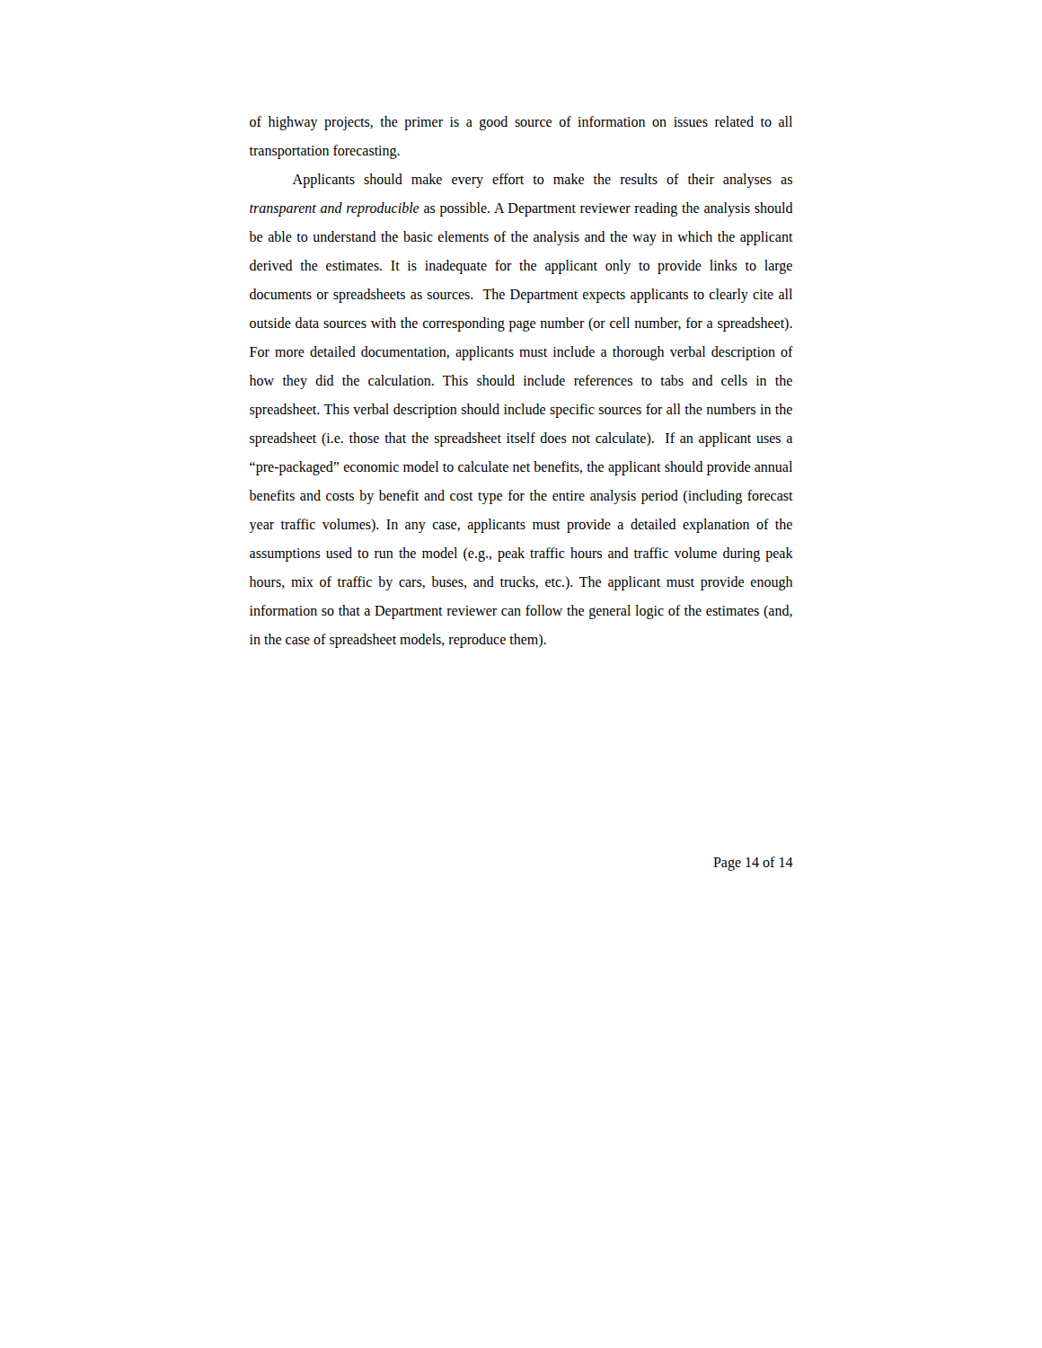of highway projects, the primer is a good source of information on issues related to all transportation forecasting.
Applicants should make every effort to make the results of their analyses as transparent and reproducible as possible. A Department reviewer reading the analysis should be able to understand the basic elements of the analysis and the way in which the applicant derived the estimates. It is inadequate for the applicant only to provide links to large documents or spreadsheets as sources. The Department expects applicants to clearly cite all outside data sources with the corresponding page number (or cell number, for a spreadsheet). For more detailed documentation, applicants must include a thorough verbal description of how they did the calculation. This should include references to tabs and cells in the spreadsheet. This verbal description should include specific sources for all the numbers in the spreadsheet (i.e. those that the spreadsheet itself does not calculate). If an applicant uses a “pre-packaged” economic model to calculate net benefits, the applicant should provide annual benefits and costs by benefit and cost type for the entire analysis period (including forecast year traffic volumes). In any case, applicants must provide a detailed explanation of the assumptions used to run the model (e.g., peak traffic hours and traffic volume during peak hours, mix of traffic by cars, buses, and trucks, etc.). The applicant must provide enough information so that a Department reviewer can follow the general logic of the estimates (and, in the case of spreadsheet models, reproduce them).
Page 14 of 14